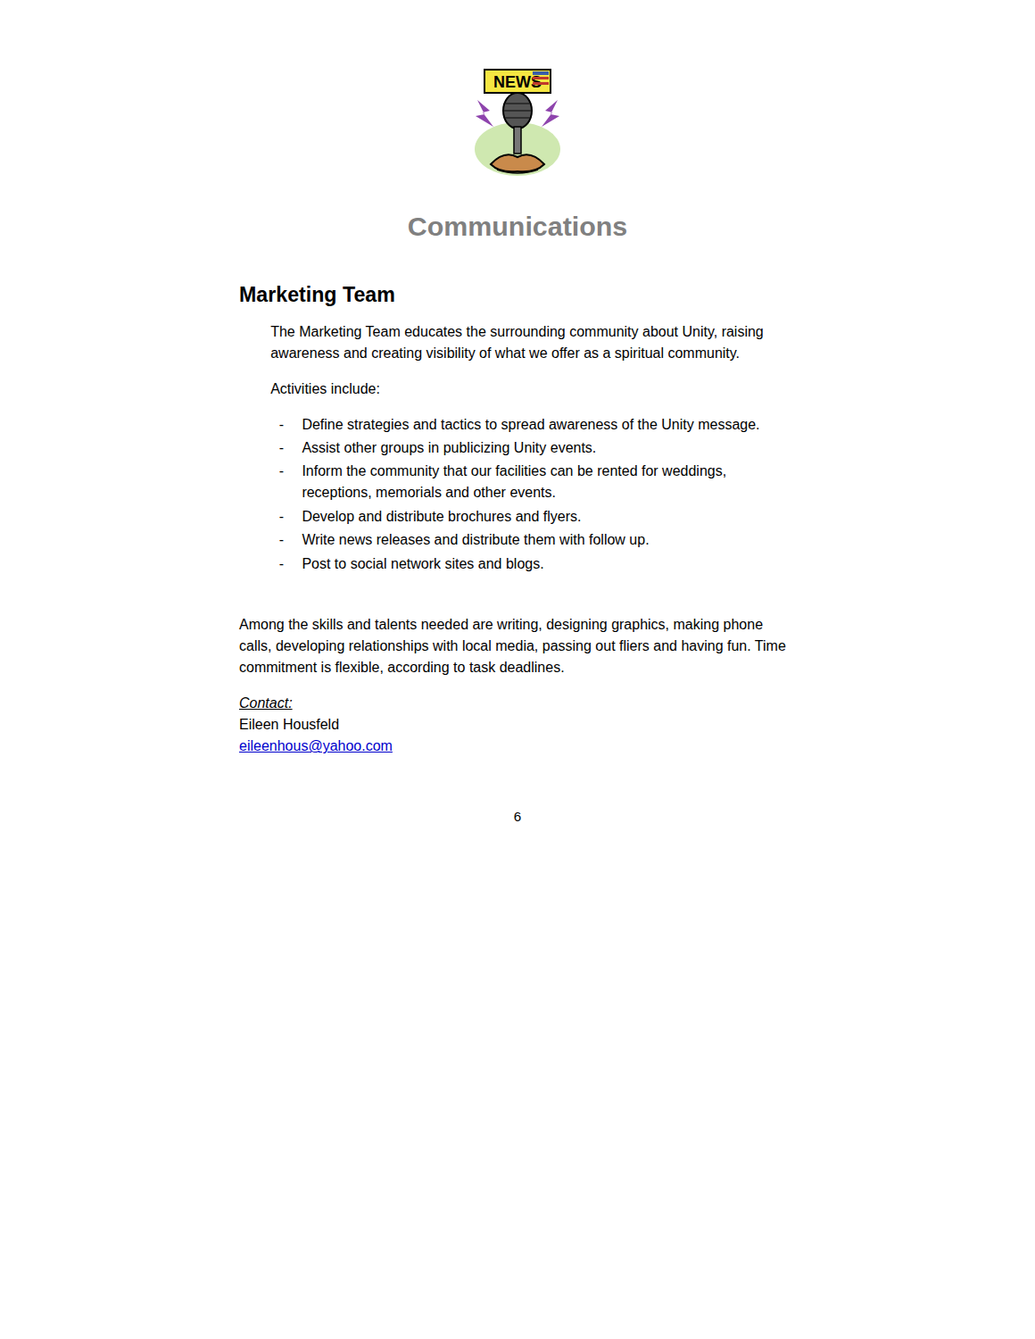NEWS
Communications
Marketing Team
The Marketing Team educates the surrounding community about Unity, raising awareness and creating visibility of what we offer as a spiritual community.
Activities include:
Define strategies and tactics to spread awareness of the Unity message.
Assist other groups in publicizing Unity events.
Inform the community that our facilities can be rented for weddings, receptions, memorials and other events.
Develop and distribute brochures and flyers.
Write news releases and distribute them with follow up.
Post to social network sites and blogs.
Among the skills and talents needed are writing, designing graphics, making phone calls, developing relationships with local media, passing out fliers and having fun. Time commitment is flexible, according to task deadlines.
Contact:
Eileen Housfeld
eileenhous@yahoo.com
6